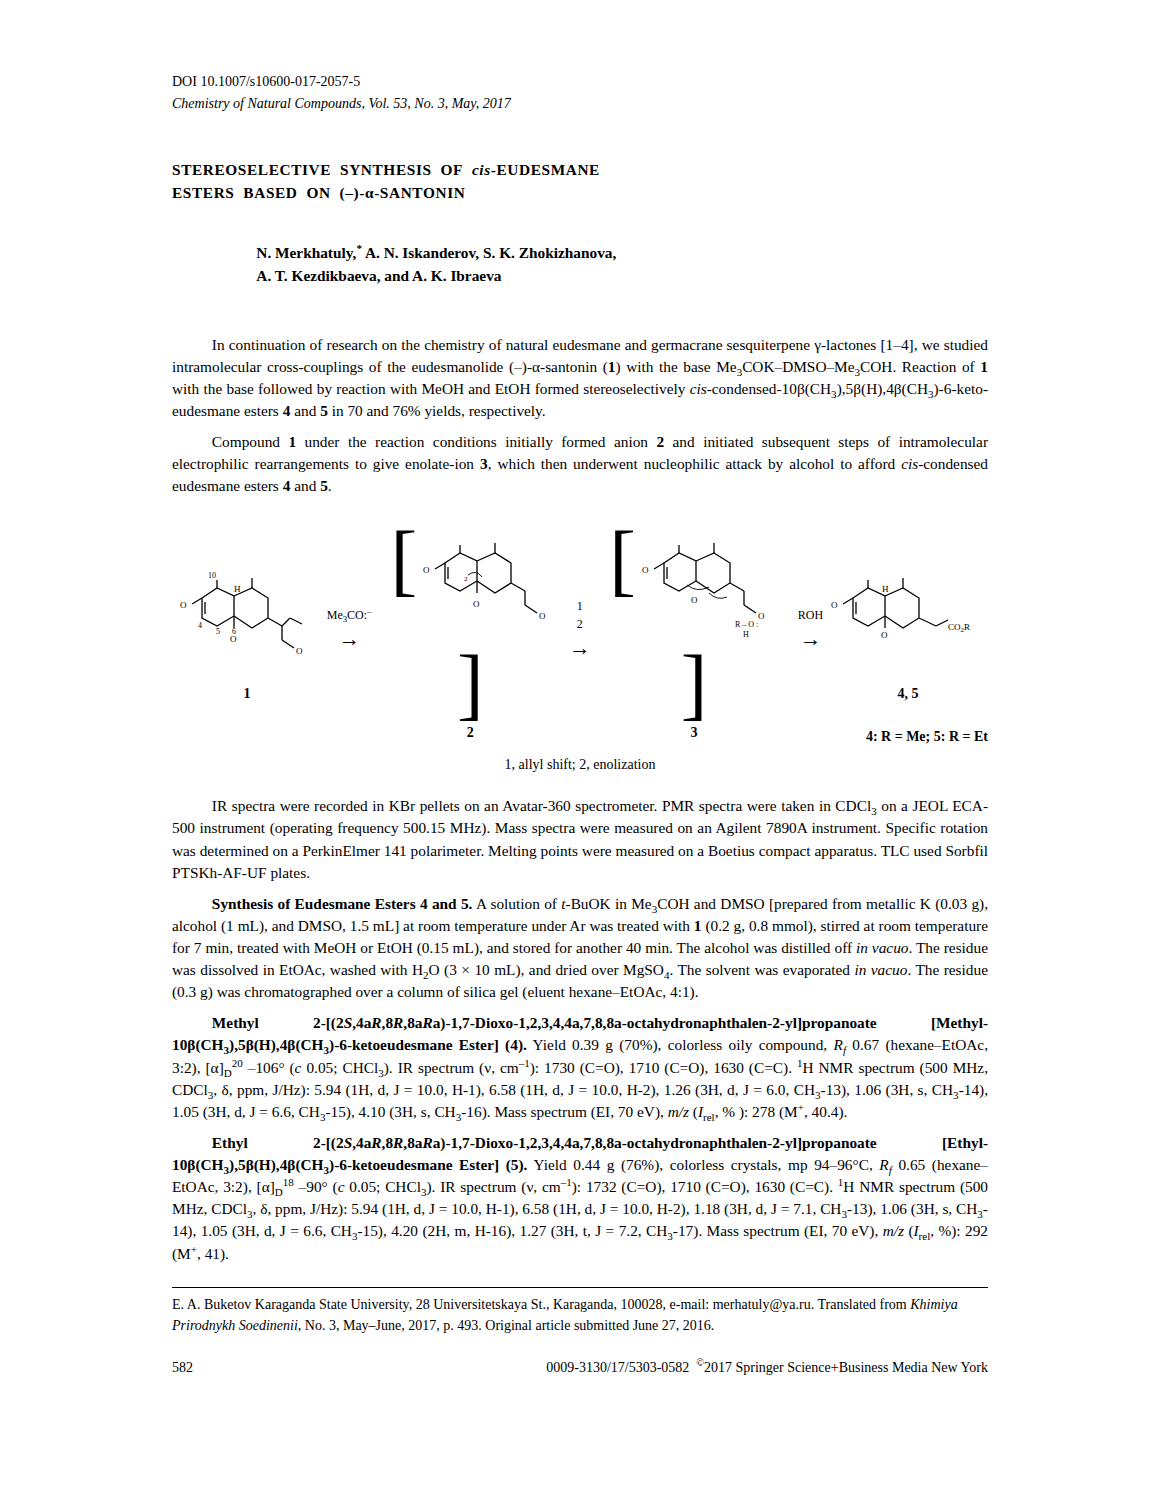DOI 10.1007/s10600-017-2057-5
Chemistry of Natural Compounds, Vol. 53, No. 3, May, 2017
STEREOSELECTIVE SYNTHESIS OF cis-EUDESMANE
ESTERS BASED ON (–)-α-SANTONIN
N. Merkhatuly,* A. N. Iskanderov, S. K. Zhokizhanova,
A. T. Kezdikbaeva, and A. K. Ibraeva
In continuation of research on the chemistry of natural eudesmane and germacrane sesquiterpene γ-lactones [1–4], we studied intramolecular cross-couplings of the eudesmanolide (–)-α-santonin (1) with the base Me3COK–DMSO–Me3COH. Reaction of 1 with the base followed by reaction with MeOH and EtOH formed stereoselectively cis-condensed-10β(CH3),5β(H),4β(CH3)-6-keto-eudesmane esters 4 and 5 in 70 and 76% yields, respectively.
Compound 1 under the reaction conditions initially formed anion 2 and initiated subsequent steps of intramolecular electrophilic rearrangements to give enolate-ion 3, which then underwent nucleophilic attack by alcohol to afford cis-condensed eudesmane esters 4 and 5.
O 10 4 5 6 O O H
1
Me3CO:–
→
[ O O O 2 ]
2
1
2
→
[ O O O R – O : H ]
3
ROH
→
O O H CO2R
4, 5
4: R = Me; 5: R = Et
1, allyl shift; 2, enolization
IR spectra were recorded in KBr pellets on an Avatar-360 spectrometer. PMR spectra were taken in CDCl3 on a JEOL ECA-500 instrument (operating frequency 500.15 MHz). Mass spectra were measured on an Agilent 7890A instrument. Specific rotation was determined on a PerkinElmer 141 polarimeter. Melting points were measured on a Boetius compact apparatus. TLC used Sorbfil PTSKh-AF-UF plates.
Synthesis of Eudesmane Esters 4 and 5. A solution of t-BuOK in Me3COH and DMSO [prepared from metallic K (0.03 g), alcohol (1 mL), and DMSO, 1.5 mL] at room temperature under Ar was treated with 1 (0.2 g, 0.8 mmol), stirred at room temperature for 7 min, treated with MeOH or EtOH (0.15 mL), and stored for another 40 min. The alcohol was distilled off in vacuo. The residue was dissolved in EtOAc, washed with H2O (3 × 10 mL), and dried over MgSO4. The solvent was evaporated in vacuo. The residue (0.3 g) was chromatographed over a column of silica gel (eluent hexane–EtOAc, 4:1).
Methyl 2-[(2S,4aR,8R,8aRa)-1,7-Dioxo-1,2,3,4,4a,7,8,8a-octahydronaphthalen-2-yl]propanoate [Methyl-10β(CH3),5β(H),4β(CH3)-6-ketoeudesmane Ester] (4). Yield 0.39 g (70%), colorless oily compound, Rf 0.67 (hexane–EtOAc, 3:2), [α]D20 –106° (c 0.05; CHCl3). IR spectrum (ν, cm–1): 1730 (C=O), 1710 (C=O), 1630 (C=C). 1H NMR spectrum (500 MHz, CDCl3, δ, ppm, J/Hz): 5.94 (1H, d, J = 10.0, H-1), 6.58 (1H, d, J = 10.0, H-2), 1.26 (3H, d, J = 6.0, CH3-13), 1.06 (3H, s, CH3-14), 1.05 (3H, d, J = 6.6, CH3-15), 4.10 (3H, s, CH3-16). Mass spectrum (EI, 70 eV), m/z (Irel, % ): 278 (M+, 40.4).
Ethyl 2-[(2S,4aR,8R,8aRa)-1,7-Dioxo-1,2,3,4,4a,7,8,8a-octahydronaphthalen-2-yl]propanoate [Ethyl-10β(CH3),5β(H),4β(CH3)-6-ketoeudesmane Ester] (5). Yield 0.44 g (76%), colorless crystals, mp 94–96°C, Rf 0.65 (hexane–EtOAc, 3:2), [α]D18 –90° (c 0.05; CHCl3). IR spectrum (ν, cm–1): 1732 (C=O), 1710 (C=O), 1630 (C=C). 1H NMR spectrum (500 MHz, CDCl3, δ, ppm, J/Hz): 5.94 (1H, d, J = 10.0, H-1), 6.58 (1H, d, J = 10.0, H-2), 1.18 (3H, d, J = 7.1, CH3-13), 1.06 (3H, s, CH3-14), 1.05 (3H, d, J = 6.6, CH3-15), 4.20 (2H, m, H-16), 1.27 (3H, t, J = 7.2, CH3-17). Mass spectrum (EI, 70 eV), m/z (Irel, %): 292 (M+, 41).
E. A. Buketov Karaganda State University, 28 Universitetskaya St., Karaganda, 100028, e-mail: merhatuly@ya.ru. Translated from Khimiya Prirodnykh Soedinenii, No. 3, May–June, 2017, p. 493. Original article submitted June 27, 2016.
582 0009-3130/17/5303-0582 ©2017 Springer Science+Business Media New York